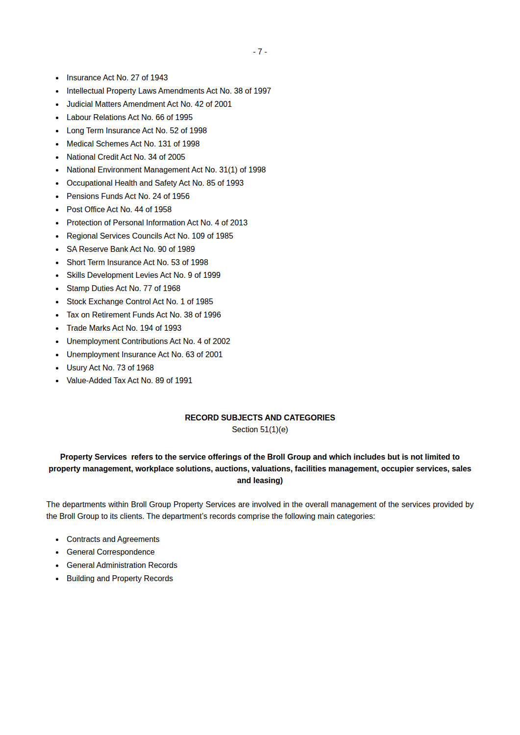- 7 -
Insurance Act No. 27 of 1943
Intellectual Property Laws Amendments Act No. 38 of 1997
Judicial Matters Amendment Act No. 42 of 2001
Labour Relations Act No. 66 of 1995
Long Term Insurance Act No. 52 of 1998
Medical Schemes Act No. 131 of 1998
National Credit Act No. 34 of 2005
National Environment Management Act No. 31(1) of 1998
Occupational Health and Safety Act No. 85 of 1993
Pensions Funds Act No. 24 of 1956
Post Office Act No. 44 of 1958
Protection of Personal Information Act No. 4 of 2013
Regional Services Councils Act No. 109 of 1985
SA Reserve Bank Act No. 90 of 1989
Short Term Insurance Act No. 53 of 1998
Skills Development Levies Act No. 9 of 1999
Stamp Duties Act No. 77 of 1968
Stock Exchange Control Act No. 1 of 1985
Tax on Retirement Funds Act No. 38 of 1996
Trade Marks Act No. 194 of 1993
Unemployment Contributions Act No. 4 of 2002
Unemployment Insurance Act No. 63 of 2001
Usury Act No. 73 of 1968
Value-Added Tax Act No. 89 of 1991
RECORD SUBJECTS AND CATEGORIES
Section 51(1)(e)
Property Services refers to the service offerings of the Broll Group and which includes but is not limited to property management, workplace solutions, auctions, valuations, facilities management, occupier services, sales and leasing)
The departments within Broll Group Property Services are involved in the overall management of the services provided by the Broll Group to its clients. The department’s records comprise the following main categories:
Contracts and Agreements
General Correspondence
General Administration Records
Building and Property Records